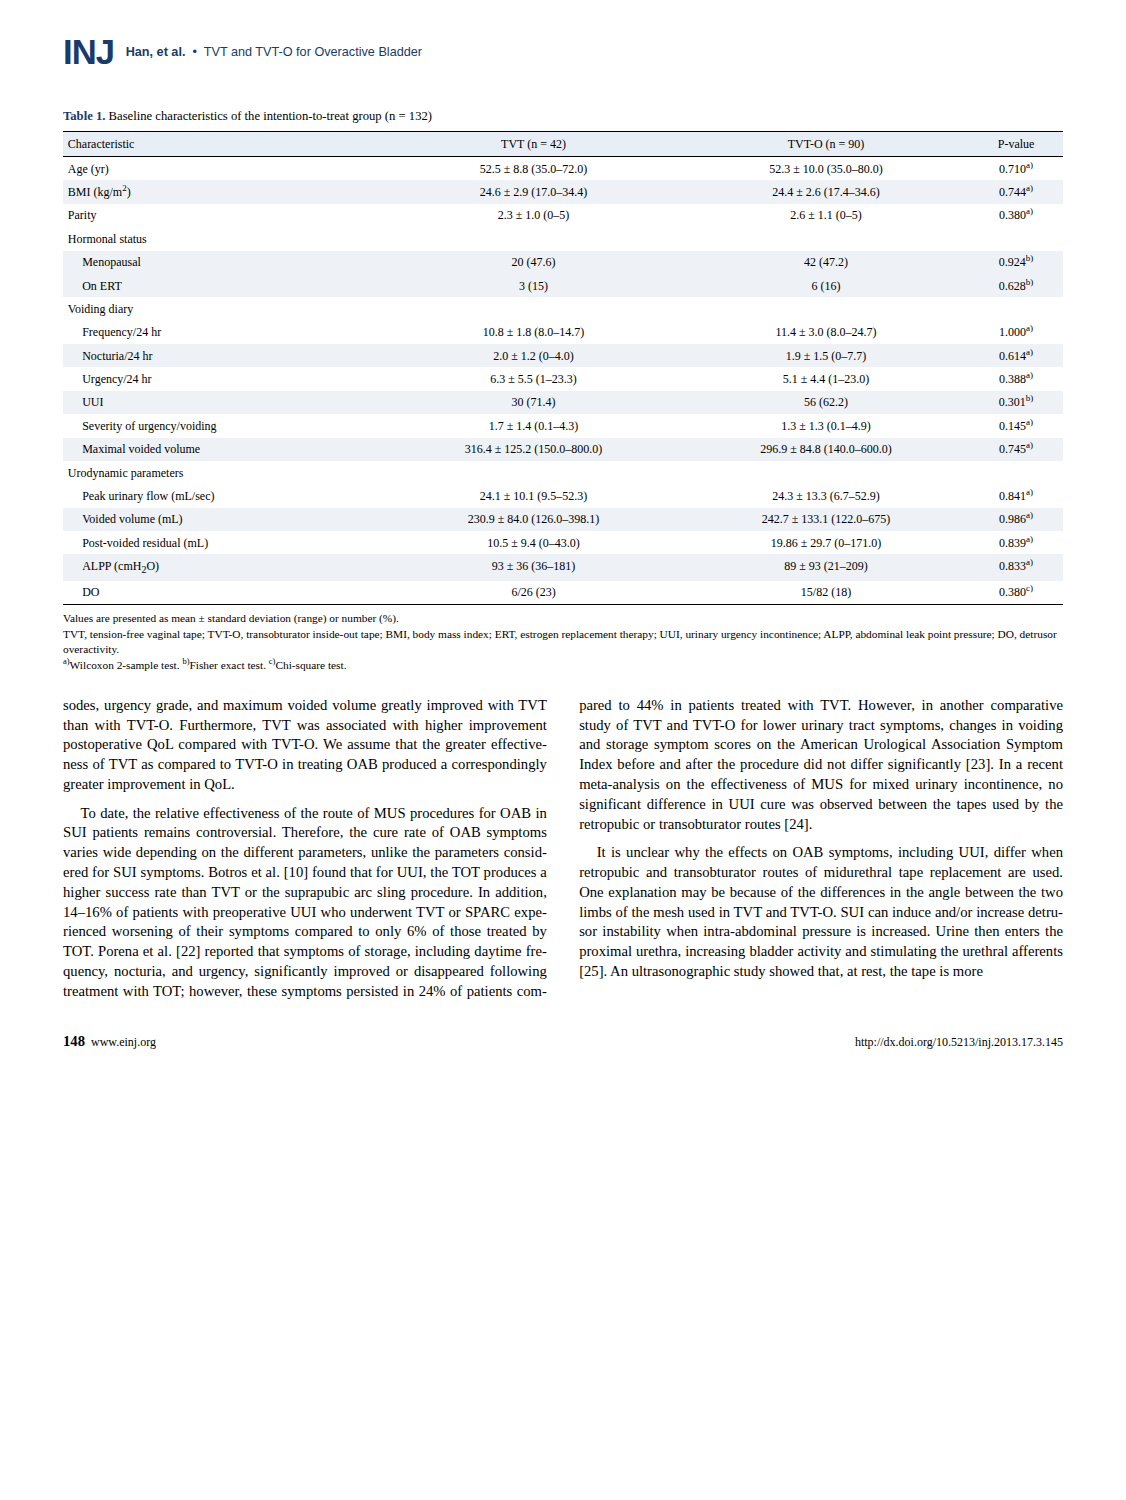INJ Han, et al. • TVT and TVT-O for Overactive Bladder
Table 1. Baseline characteristics of the intention-to-treat group (n = 132)
| Characteristic | TVT (n = 42) | TVT-O (n = 90) | P-value |
| --- | --- | --- | --- |
| Age (yr) | 52.5 ± 8.8 (35.0–72.0) | 52.3 ± 10.0 (35.0–80.0) | 0.710 a) |
| BMI (kg/m 2 ) | 24.6 ± 2.9 (17.0–34.4) | 24.4 ± 2.6 (17.4–34.6) | 0.744 a) |
| Parity | 2.3 ± 1.0 (0–5) | 2.6 ± 1.1 (0–5) | 0.380 a) |
| Hormonal status | | | |
| Menopausal | 20 (47.6) | 42 (47.2) | 0.924 b) |
| On ERT | 3 (15) | 6 (16) | 0.628 b) |
| Voiding diary | | | |
| Frequency/24 hr | 10.8 ± 1.8 (8.0–14.7) | 11.4 ± 3.0 (8.0–24.7) | 1.000 a) |
| Nocturia/24 hr | 2.0 ± 1.2 (0–4.0) | 1.9 ± 1.5 (0–7.7) | 0.614 a) |
| Urgency/24 hr | 6.3 ± 5.5 (1–23.3) | 5.1 ± 4.4 (1–23.0) | 0.388 a) |
| UUI | 30 (71.4) | 56 (62.2) | 0.301 b) |
| Severity of urgency/voiding | 1.7 ± 1.4 (0.1–4.3) | 1.3 ± 1.3 (0.1–4.9) | 0.145 a) |
| Maximal voided volume | 316.4 ± 125.2 (150.0–800.0) | 296.9 ± 84.8 (140.0–600.0) | 0.745 a) |
| Urodynamic parameters | | | |
| Peak urinary flow (mL/sec) | 24.1 ± 10.1 (9.5–52.3) | 24.3 ± 13.3 (6.7–52.9) | 0.841 a) |
| Voided volume (mL) | 230.9 ± 84.0 (126.0–398.1) | 242.7 ± 133.1 (122.0–675) | 0.986 a) |
| Post-voided residual (mL) | 10.5 ± 9.4 (0–43.0) | 19.86 ± 29.7 (0–171.0) | 0.839 a) |
| ALPP (cmH 2 O) | 93 ± 36 (36–181) | 89 ± 93 (21–209) | 0.833 a) |
| DO | 6/26 (23) | 15/82 (18) | 0.380 c) |
Values are presented as mean ± standard deviation (range) or number (%).
TVT, tension-free vaginal tape; TVT-O, transobturator inside-out tape; BMI, body mass index; ERT, estrogen replacement therapy; UUI, urinary urgency incontinence; ALPP, abdominal leak point pressure; DO, detrusor overactivity.
a)Wilcoxon 2-sample test. b)Fisher exact test. c)Chi-square test.
sodes, urgency grade, and maximum voided volume greatly improved with TVT than with TVT-O. Furthermore, TVT was associated with higher improvement postoperative QoL compared with TVT-O. We assume that the greater effectiveness of TVT as compared to TVT-O in treating OAB produced a correspondingly greater improvement in QoL.
To date, the relative effectiveness of the route of MUS procedures for OAB in SUI patients remains controversial. Therefore, the cure rate of OAB symptoms varies wide depending on the different parameters, unlike the parameters considered for SUI symptoms. Botros et al. [10] found that for UUI, the TOT produces a higher success rate than TVT or the suprapubic arc sling procedure. In addition, 14–16% of patients with preoperative UUI who underwent TVT or SPARC experienced worsening of their symptoms compared to only 6% of those treated by TOT. Porena et al. [22] reported that symptoms of storage, including daytime frequency, nocturia, and urgency, significantly improved or disappeared following treatment with TOT; however, these symptoms persisted in 24% of patients compared to 44% in patients treated with TVT. However, in another comparative study of TVT and TVT-O for lower urinary tract symptoms, changes in voiding and storage symptom scores on the American Urological Association Symptom Index before and after the procedure did not differ significantly [23]. In a recent meta-analysis on the effectiveness of MUS for mixed urinary incontinence, no significant difference in UUI cure was observed between the tapes used by the retropubic or transobturator routes [24].
It is unclear why the effects on OAB symptoms, including UUI, differ when retropubic and transobturator routes of midurethral tape replacement are used. One explanation may be because of the differences in the angle between the two limbs of the mesh used in TVT and TVT-O. SUI can induce and/or increase detrusor instability when intra-abdominal pressure is increased. Urine then enters the proximal urethra, increasing bladder activity and stimulating the urethral afferents [25]. An ultrasonographic study showed that, at rest, the tape is more
148 www.einj.org http://dx.doi.org/10.5213/inj.2013.17.3.145